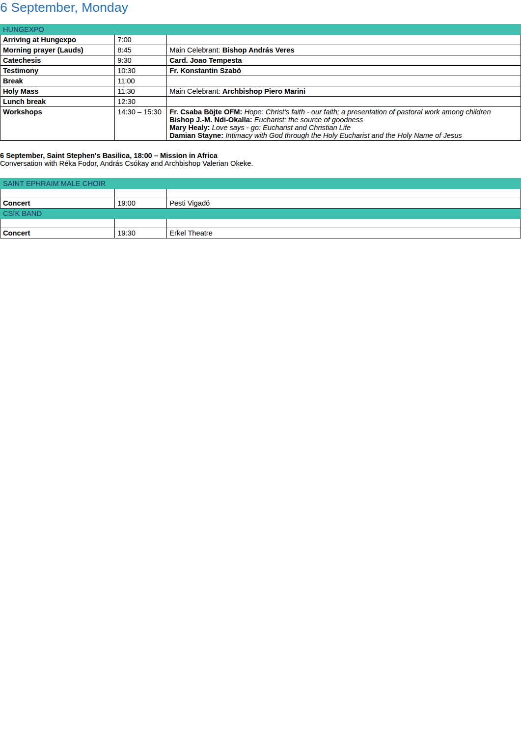6 September, Monday
| HUNGEXPO |
| Arriving at Hungexpo | 7:00 | |
| Morning prayer (Lauds) | 8:45 | Main Celebrant: Bishop András Veres |
| Catechesis | 9:30 | Card. Joao Tempesta |
| Testimony | 10:30 | Fr. Konstantin Szabó |
| Break | 11:00 | |
| Holy Mass | 11:30 | Main Celebrant: Archbishop Piero Marini |
| Lunch break | 12:30 | |
| Workshops | 14:30 – 15:30 | Fr. Csaba Böjte OFM: Hope: Christ's faith - our faith; a presentation of pastoral work among children Bishop J.-M. Ndi-Okalla: Eucharist: the source of goodness Mary Healy: Love says - go: Eucharist and Christian Life Damian Stayne: Intimacy with God through the Holy Eucharist and the Holy Name of Jesus |
6 September, Saint Stephen's Basilica, 18:00 – Mission in Africa
Conversation with Réka Fodor, András Csókay and Archbishop Valerian Okeke.
| SAINT EPHRAIM MALE CHOIR |
| Concert | 19:00 | Pesti Vigadó |
| CSÍK BAND |
| Concert | 19:30 | Erkel Theatre |